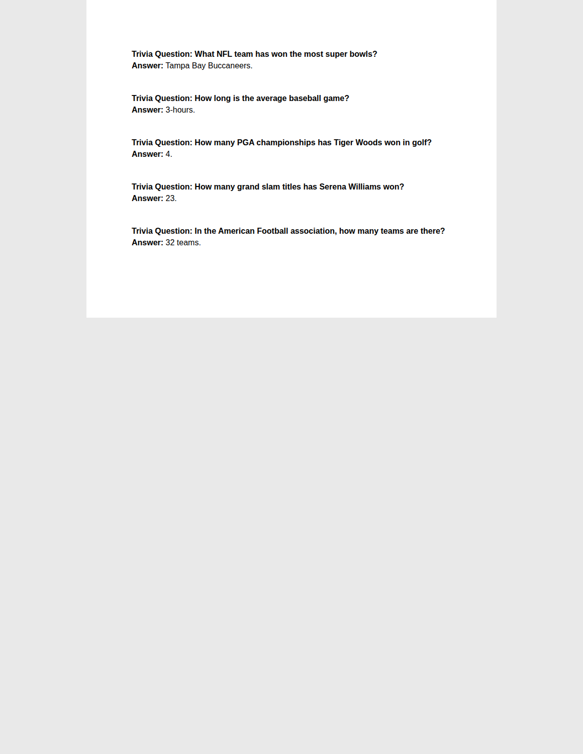Trivia Question: What NFL team has won the most super bowls?
Answer: Tampa Bay Buccaneers.
Trivia Question: How long is the average baseball game?
Answer: 3-hours.
Trivia Question: How many PGA championships has Tiger Woods won in golf?
Answer: 4.
Trivia Question: How many grand slam titles has Serena Williams won?
Answer: 23.
Trivia Question: In the American Football association, how many teams are there?
Answer: 32 teams.